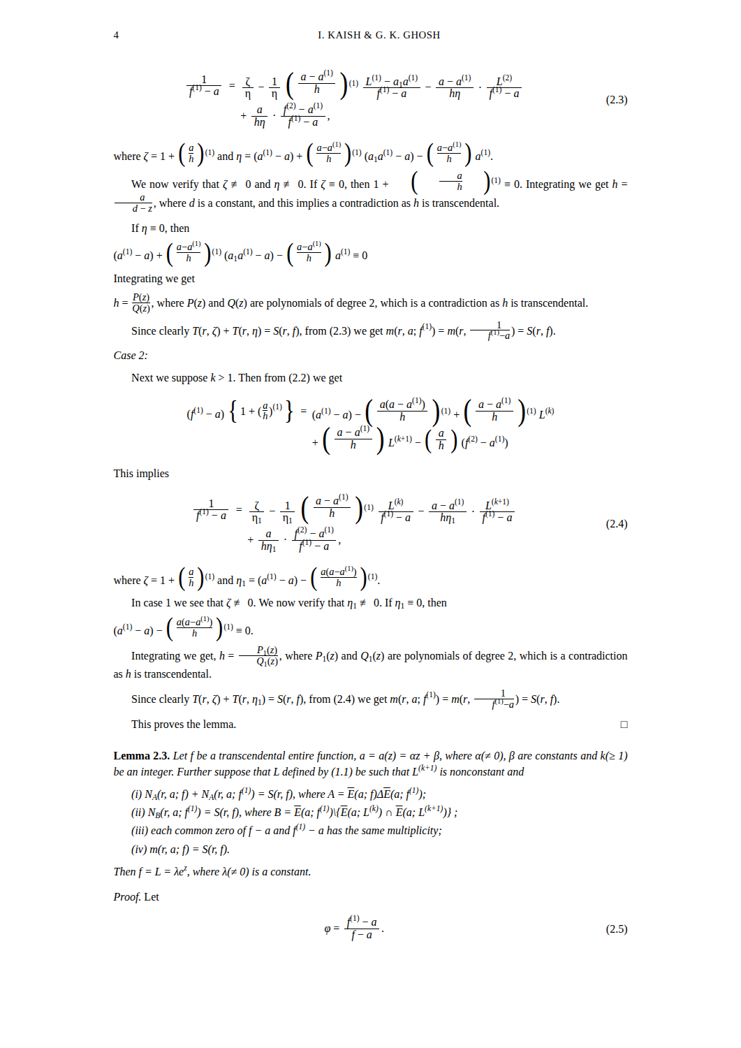4 I. KAISH & G. K. GHOSH
| 1 f (1) − a | = | ζ η − 1 η ( a − a (1) h ) (1) L (1) − a 1 a (1) f (1) − a − a − a (1) hη L (2) f (1) − a |
| | | + a hη f (2) − a (1) f (1) − a , |
(2.3)
where ζ = 1 + (ah)(1) and η = (a(1) − a) + (a−a(1) h)(1) (a1a(1) − a) − (a−a(1) h) a(1).
We now verify that ζ ≢ 0 and η ≢ 0. If ζ ≡ 0, then 1 + (ah)(1) ≡ 0. Integrating we get h = ad − z, where d is a constant, and this implies a contradiction as h is transcendental.
If η ≡ 0, then
(a(1) − a) + (a−a(1) h)(1) (a1a(1) − a) − (a−a(1) h) a(1) ≡ 0
Integrating we get
h = P(z) Q(z), where P(z) and Q(z) are polynomials of degree 2, which is a contradiction as h is transcendental.
Since clearly T(r, ζ) + T(r, η) = S(r, f), from (2.3) we get m(r, a; f(1)) = m(r, 1 f(1)−a) = S(r, f).
Case 2:
Next we suppose k > 1. Then from (2.2) we get
| ( f (1) − a ) { 1 + ( a h ) (1) } | = | ( a (1) − a ) − ( a ( a − a (1) ) h ) (1) + ( a − a (1) h ) (1) L ( k ) |
| | | + ( a − a (1) h ) L ( k +1) − ( a h ) ( f (2) − a (1) ) |
This implies
| 1 f (1) − a | = | ζ η 1 − 1 η 1 ( a − a (1) h ) (1) L ( k ) f (1) − a − a − a (1) hη 1 L ( k +1) f (1) − a |
| | | + a hη 1 f (2) − a (1) f (1) − a , |
(2.4)
where ζ = 1 + (ah)(1) and η1 = (a(1) − a) − (a(a−a(1)) h)(1).
In case 1 we see that ζ ≢ 0. We now verify that η1 ≢ 0. If η1 ≡ 0, then
(a(1) − a) − (a(a−a(1)) h)(1) ≡ 0.
Integrating we get, h = P1(z) Q1(z), where P1(z) and Q1(z) are polynomials of degree 2, which is a contradiction as h is transcendental.
Since clearly T(r, ζ) + T(r, η1) = S(r, f), from (2.4) we get m(r, a; f(1)) = m(r, 1 f(1)−a) = S(r, f).
This proves the lemma. □
Lemma 2.3. Let f be a transcendental entire function, a = a(z) = αz + β, where α(≠ 0), β are constants and k(≥ 1) be an integer. Further suppose that L defined by (1.1) be such that L(k+1) is nonconstant and
(i) NA(r, a; f) + NA(r, a; f(1)) = S(r, f), where A = E(a; f)ΔE(a; f(1));
(ii) NB(r, a; f(1)) = S(r, f), where B = E(a; f(1))\{E(a; L(k)) ∩ E(a; L(k+1))} ;
(iii) each common zero of f − a and f(1) − a has the same multiplicity;
(iv) m(r, a; f) = S(r, f).
Then f = L = λez, where λ(≠ 0) is a constant.
Proof. Let
φ = f(1) − a f − a.
(2.5)